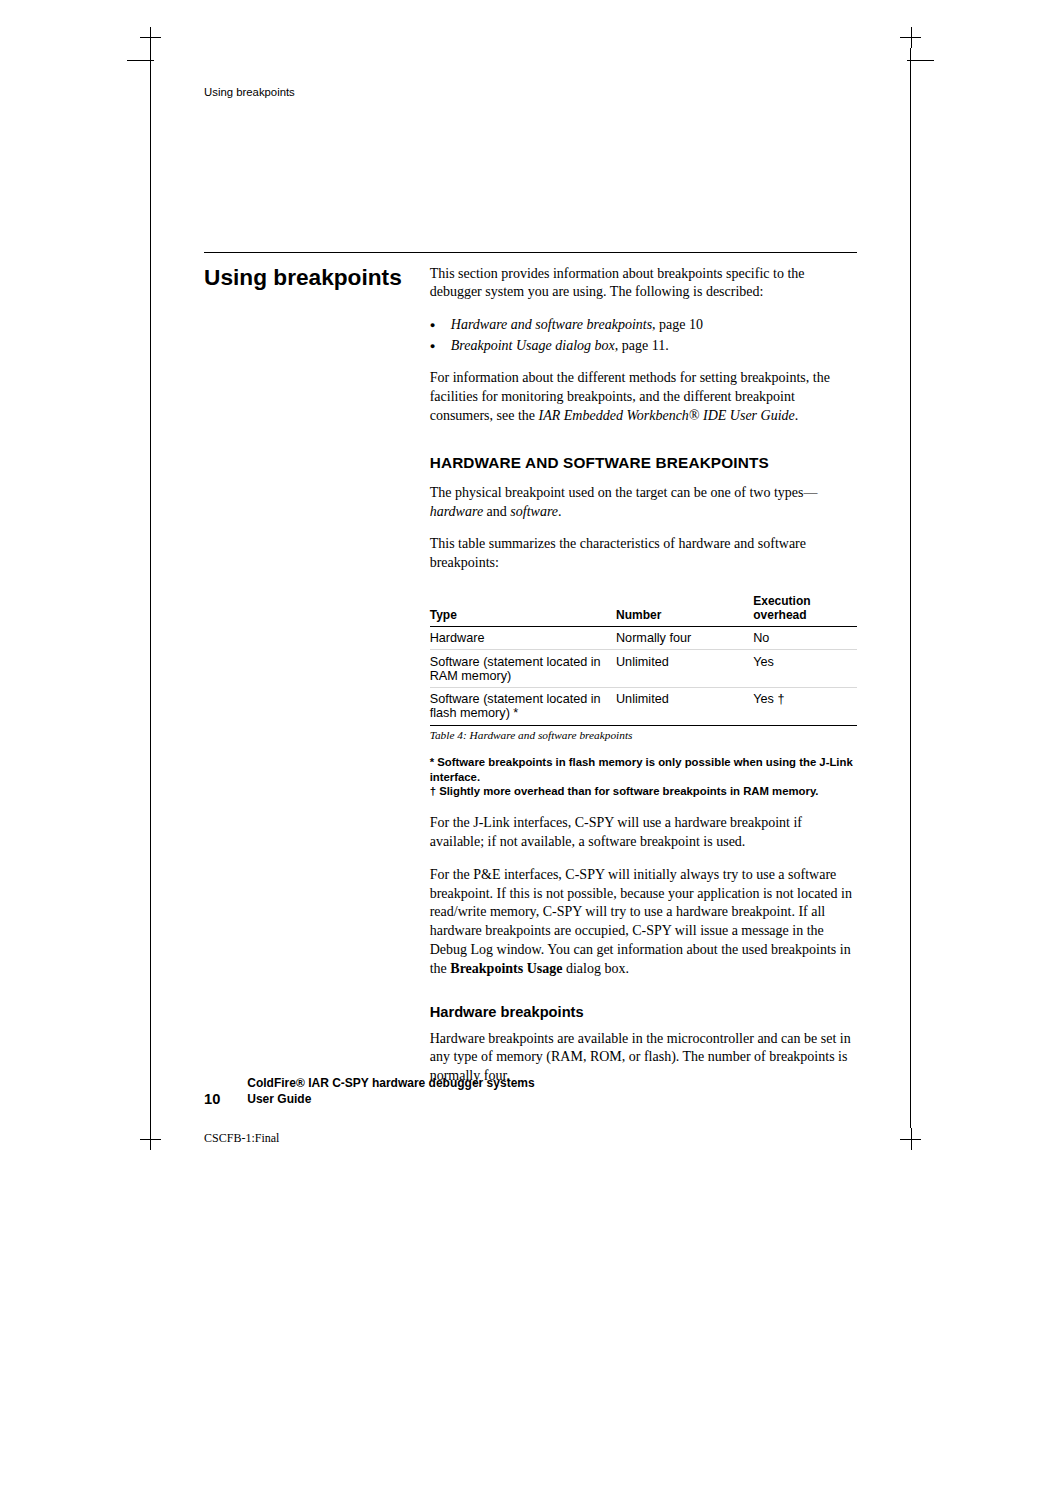Using breakpoints
Using breakpoints
This section provides information about breakpoints specific to the debugger system you are using. The following is described:
Hardware and software breakpoints, page 10
Breakpoint Usage dialog box, page 11.
For information about the different methods for setting breakpoints, the facilities for monitoring breakpoints, and the different breakpoint consumers, see the IAR Embedded Workbench® IDE User Guide.
HARDWARE AND SOFTWARE BREAKPOINTS
The physical breakpoint used on the target can be one of two types—hardware and software.
This table summarizes the characteristics of hardware and software breakpoints:
| Type | Number | Execution overhead |
| --- | --- | --- |
| Hardware | Normally four | No |
| Software (statement located in RAM memory) | Unlimited | Yes |
| Software (statement located in flash memory) * | Unlimited | Yes † |
Table 4: Hardware and software breakpoints
* Software breakpoints in flash memory is only possible when using the J-Link interface.
† Slightly more overhead than for software breakpoints in RAM memory.
For the J-Link interfaces, C-SPY will use a hardware breakpoint if available; if not available, a software breakpoint is used.
For the P&E interfaces, C-SPY will initially always try to use a software breakpoint. If this is not possible, because your application is not located in read/write memory, C-SPY will try to use a hardware breakpoint. If all hardware breakpoints are occupied, C-SPY will issue a message in the Debug Log window. You can get information about the used breakpoints in the Breakpoints Usage dialog box.
Hardware breakpoints
Hardware breakpoints are available in the microcontroller and can be set in any type of memory (RAM, ROM, or flash). The number of breakpoints is normally four.
10
ColdFire® IAR C-SPY hardware debugger systems User Guide
CSCFB-1:Final